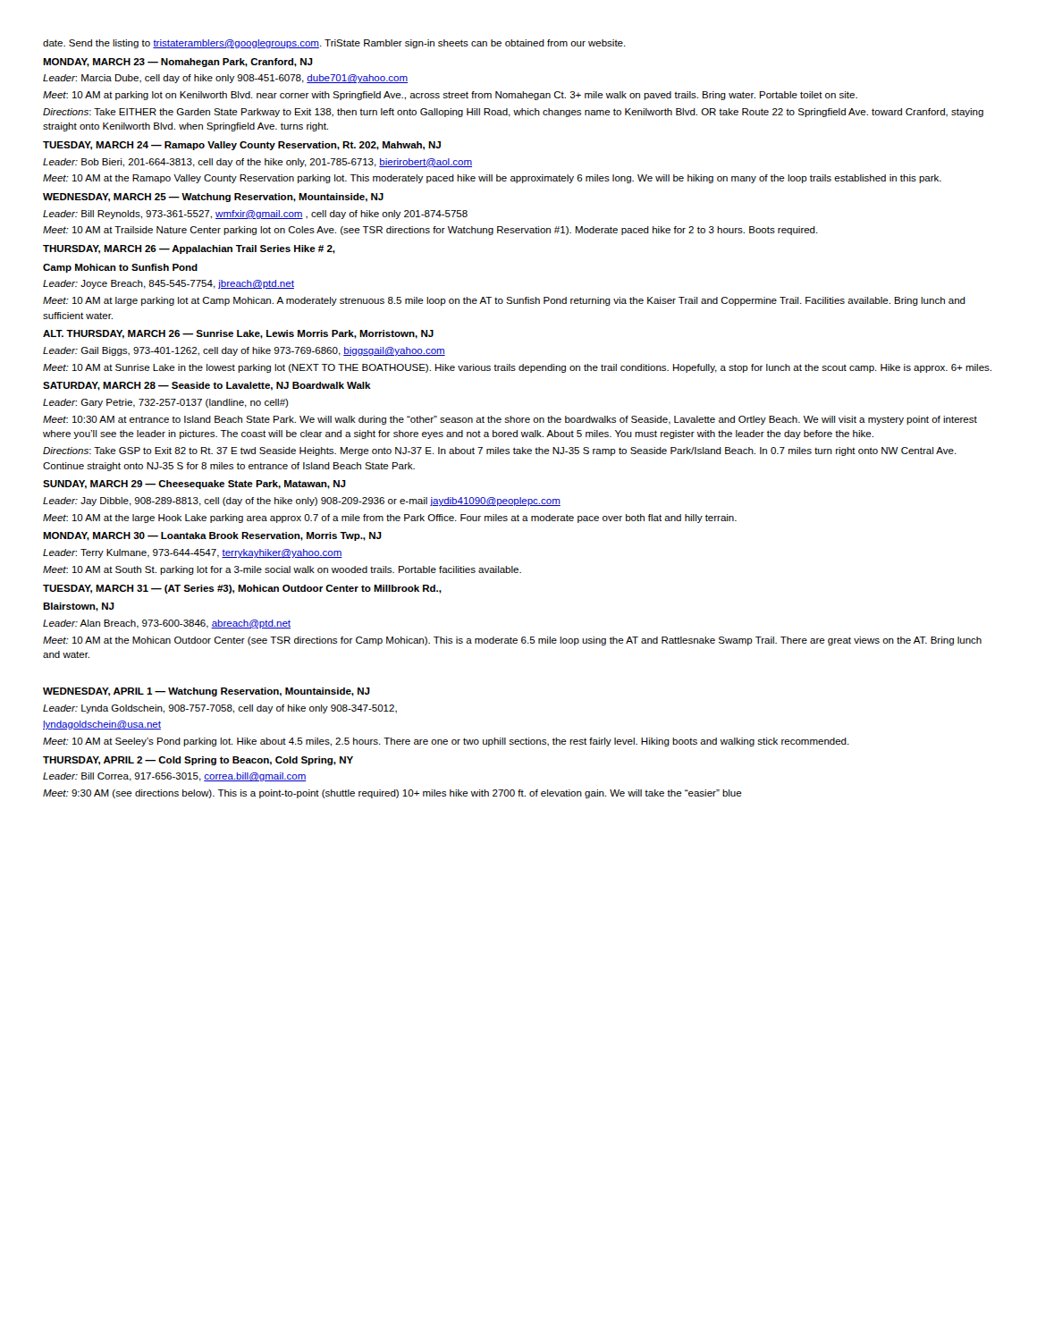date. Send the listing to tristateramblers@googlegroups.com. TriState Rambler sign-in sheets can be obtained from our website.
MONDAY, MARCH 23 — Nomahegan Park, Cranford, NJ
Leader: Marcia Dube, cell day of hike only 908-451-6078, dube701@yahoo.com
Meet: 10 AM at parking lot on Kenilworth Blvd. near corner with Springfield Ave., across street from Nomahegan Ct. 3+ mile walk on paved trails. Bring water. Portable toilet on site.
Directions: Take EITHER the Garden State Parkway to Exit 138, then turn left onto Galloping Hill Road, which changes name to Kenilworth Blvd. OR take Route 22 to Springfield Ave. toward Cranford, staying straight onto Kenilworth Blvd. when Springfield Ave. turns right.
TUESDAY, MARCH 24 — Ramapo Valley County Reservation, Rt. 202, Mahwah, NJ
Leader: Bob Bieri, 201-664-3813, cell day of the hike only, 201-785-6713, bierirobert@aol.com
Meet: 10 AM at the Ramapo Valley County Reservation parking lot. This moderately paced hike will be approximately 6 miles long. We will be hiking on many of the loop trails established in this park.
WEDNESDAY, MARCH 25 — Watchung Reservation, Mountainside, NJ
Leader: Bill Reynolds, 973-361-5527, wmfxir@gmail.com , cell day of hike only 201-874-5758
Meet: 10 AM at Trailside Nature Center parking lot on Coles Ave. (see TSR directions for Watchung Reservation #1). Moderate paced hike for 2 to 3 hours. Boots required.
THURSDAY, MARCH 26 — Appalachian Trail Series Hike # 2,
Camp Mohican to Sunfish Pond
Leader: Joyce Breach, 845-545-7754, jbreach@ptd.net
Meet: 10 AM at large parking lot at Camp Mohican. A moderately strenuous 8.5 mile loop on the AT to Sunfish Pond returning via the Kaiser Trail and Coppermine Trail. Facilities available. Bring lunch and sufficient water.
ALT. THURSDAY, MARCH 26 — Sunrise Lake, Lewis Morris Park, Morristown, NJ
Leader: Gail Biggs, 973-401-1262, cell day of hike 973-769-6860, biggsgail@yahoo.com
Meet: 10 AM at Sunrise Lake in the lowest parking lot (NEXT TO THE BOATHOUSE). Hike various trails depending on the trail conditions. Hopefully, a stop for lunch at the scout camp. Hike is approx. 6+ miles.
SATURDAY, MARCH 28 — Seaside to Lavalette, NJ Boardwalk Walk
Leader: Gary Petrie, 732-257-0137 (landline, no cell#)
Meet: 10:30 AM at entrance to Island Beach State Park. We will walk during the “other” season at the shore on the boardwalks of Seaside, Lavalette and Ortley Beach. We will visit a mystery point of interest where you’ll see the leader in pictures. The coast will be clear and a sight for shore eyes and not a bored walk. About 5 miles. You must register with the leader the day before the hike.
Directions: Take GSP to Exit 82 to Rt. 37 E twd Seaside Heights. Merge onto NJ-37 E. In about 7 miles take the NJ-35 S ramp to Seaside Park/Island Beach. In 0.7 miles turn right onto NW Central Ave. Continue straight onto NJ-35 S for 8 miles to entrance of Island Beach State Park.
SUNDAY, MARCH 29 — Cheesequake State Park, Matawan, NJ
Leader: Jay Dibble, 908-289-8813, cell (day of the hike only) 908-209-2936 or e-mail jaydib41090@peoplepc.com
Meet: 10 AM at the large Hook Lake parking area approx 0.7 of a mile from the Park Office. Four miles at a moderate pace over both flat and hilly terrain.
MONDAY, MARCH 30 — Loantaka Brook Reservation, Morris Twp., NJ
Leader: Terry Kulmane, 973-644-4547, terrykayhiker@yahoo.com
Meet: 10 AM at South St. parking lot for a 3-mile social walk on wooded trails. Portable facilities available.
TUESDAY, MARCH 31 — (AT Series #3), Mohican Outdoor Center to Millbrook Rd.,
Blairstown, NJ
Leader: Alan Breach, 973-600-3846, abreach@ptd.net
Meet: 10 AM at the Mohican Outdoor Center (see TSR directions for Camp Mohican). This is a moderate 6.5 mile loop using the AT and Rattlesnake Swamp Trail. There are great views on the AT. Bring lunch and water.
WEDNESDAY, APRIL 1 — Watchung Reservation, Mountainside, NJ
Leader: Lynda Goldschein, 908-757-7058, cell day of hike only 908-347-5012,
lyndagoldschein@usa.net
Meet: 10 AM at Seeley’s Pond parking lot. Hike about 4.5 miles, 2.5 hours. There are one or two uphill sections, the rest fairly level. Hiking boots and walking stick recommended.
THURSDAY, APRIL 2 — Cold Spring to Beacon, Cold Spring, NY
Leader: Bill Correa, 917-656-3015, correa.bill@gmail.com
Meet: 9:30 AM (see directions below). This is a point-to-point (shuttle required) 10+ miles hike with 2700 ft. of elevation gain. We will take the “easier” blue